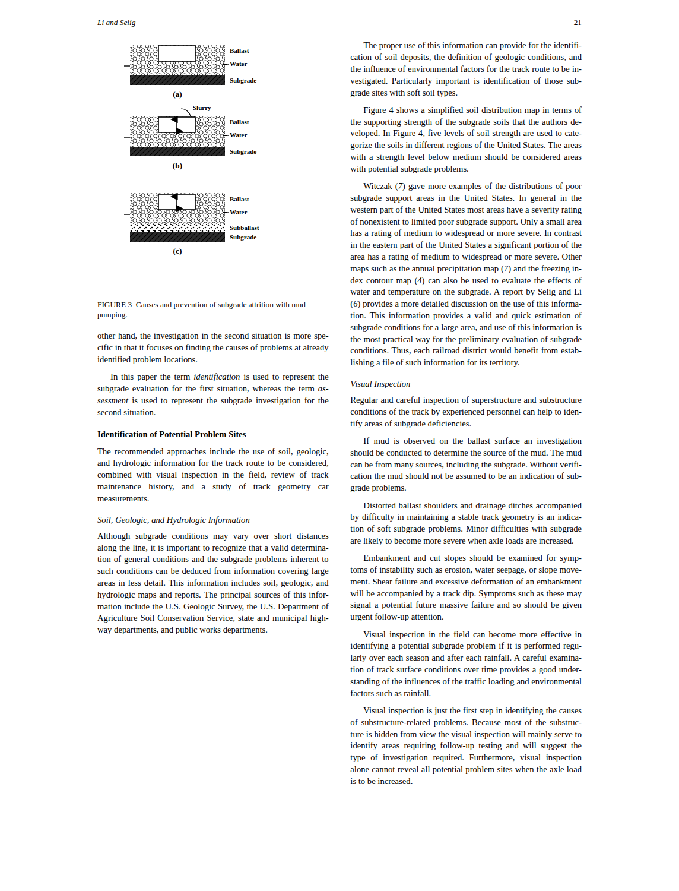Li and Selig 21
Ballast Water Subgrade (a) Slurry Ballast Water Subgrade (b) Ballast Water Subballast Subgrade (c)
FIGURE 3 Causes and prevention of subgrade attrition with mud pumping.
other hand, the investigation in the second situation is more specific in that it focuses on finding the causes of problems at already identified problem locations.
In this paper the term identification is used to represent the subgrade evaluation for the first situation, whereas the term assessment is used to represent the subgrade investigation for the second situation.
Identification of Potential Problem Sites
The recommended approaches include the use of soil, geologic, and hydrologic information for the track route to be considered, combined with visual inspection in the field, review of track maintenance history, and a study of track geometry car measurements.
Soil, Geologic, and Hydrologic Information
Although subgrade conditions may vary over short distances along the line, it is important to recognize that a valid determination of general conditions and the subgrade problems inherent to such conditions can be deduced from information covering large areas in less detail. This information includes soil, geologic, and hydrologic maps and reports. The principal sources of this information include the U.S. Geologic Survey, the U.S. Department of Agriculture Soil Conservation Service, state and municipal highway departments, and public works departments.
The proper use of this information can provide for the identification of soil deposits, the definition of geologic conditions, and the influence of environmental factors for the track route to be investigated. Particularly important is identification of those subgrade sites with soft soil types.
Figure 4 shows a simplified soil distribution map in terms of the supporting strength of the subgrade soils that the authors developed. In Figure 4, five levels of soil strength are used to categorize the soils in different regions of the United States. The areas with a strength level below medium should be considered areas with potential subgrade problems.
Witczak (7) gave more examples of the distributions of poor subgrade support areas in the United States. In general in the western part of the United States most areas have a severity rating of nonexistent to limited poor subgrade support. Only a small area has a rating of medium to widespread or more severe. In contrast in the eastern part of the United States a significant portion of the area has a rating of medium to widespread or more severe. Other maps such as the annual precipitation map (7) and the freezing index contour map (4) can also be used to evaluate the effects of water and temperature on the subgrade. A report by Selig and Li (6) provides a more detailed discussion on the use of this information. This information provides a valid and quick estimation of subgrade conditions for a large area, and use of this information is the most practical way for the preliminary evaluation of subgrade conditions. Thus, each railroad district would benefit from establishing a file of such information for its territory.
Visual Inspection
Regular and careful inspection of superstructure and substructure conditions of the track by experienced personnel can help to identify areas of subgrade deficiencies.
If mud is observed on the ballast surface an investigation should be conducted to determine the source of the mud. The mud can be from many sources, including the subgrade. Without verification the mud should not be assumed to be an indication of subgrade problems.
Distorted ballast shoulders and drainage ditches accompanied by difficulty in maintaining a stable track geometry is an indication of soft subgrade problems. Minor difficulties with subgrade are likely to become more severe when axle loads are increased.
Embankment and cut slopes should be examined for symptoms of instability such as erosion, water seepage, or slope movement. Shear failure and excessive deformation of an embankment will be accompanied by a track dip. Symptoms such as these may signal a potential future massive failure and so should be given urgent follow-up attention.
Visual inspection in the field can become more effective in identifying a potential subgrade problem if it is performed regularly over each season and after each rainfall. A careful examination of track surface conditions over time provides a good understanding of the influences of the traffic loading and environmental factors such as rainfall.
Visual inspection is just the first step in identifying the causes of substructure-related problems. Because most of the substructure is hidden from view the visual inspection will mainly serve to identify areas requiring follow-up testing and will suggest the type of investigation required. Furthermore, visual inspection alone cannot reveal all potential problem sites when the axle load is to be increased.